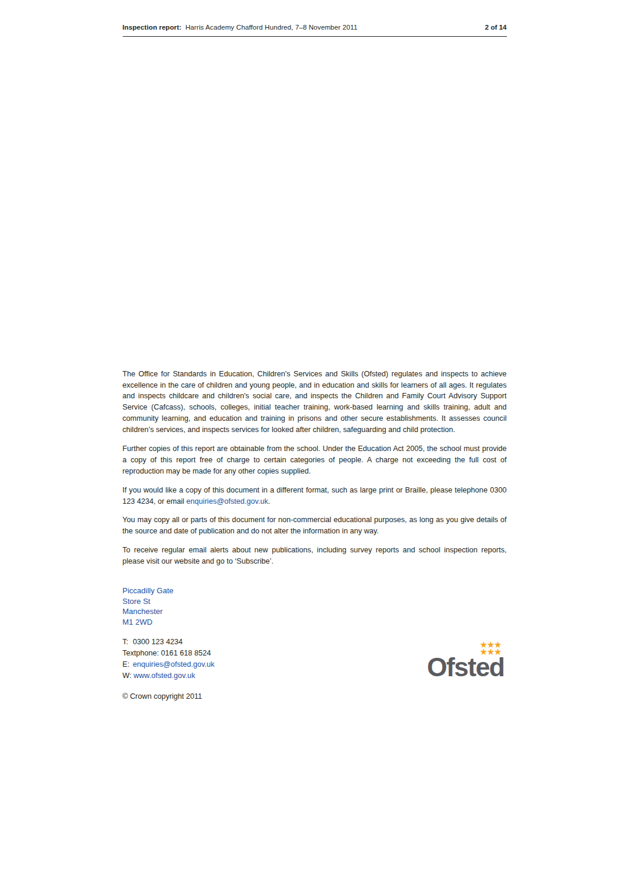Inspection report: Harris Academy Chafford Hundred, 7–8 November 2011
2 of 14
The Office for Standards in Education, Children's Services and Skills (Ofsted) regulates and inspects to achieve excellence in the care of children and young people, and in education and skills for learners of all ages. It regulates and inspects childcare and children's social care, and inspects the Children and Family Court Advisory Support Service (Cafcass), schools, colleges, initial teacher training, work-based learning and skills training, adult and community learning, and education and training in prisons and other secure establishments. It assesses council children’s services, and inspects services for looked after children, safeguarding and child protection.
Further copies of this report are obtainable from the school. Under the Education Act 2005, the school must provide a copy of this report free of charge to certain categories of people. A charge not exceeding the full cost of reproduction may be made for any other copies supplied.
If you would like a copy of this document in a different format, such as large print or Braille, please telephone 0300 123 4234, or email enquiries@ofsted.gov.uk.
You may copy all or parts of this document for non-commercial educational purposes, as long as you give details of the source and date of publication and do not alter the information in any way.
To receive regular email alerts about new publications, including survey reports and school inspection reports, please visit our website and go to ‘Subscribe’.
Piccadilly Gate Store St Manchester M1 2WD
T: 0300 123 4234
Textphone: 0161 618 8524
E: enquiries@ofsted.gov.uk
W: www.ofsted.gov.uk
★★★
★★★
Ofsted
© Crown copyright 2011